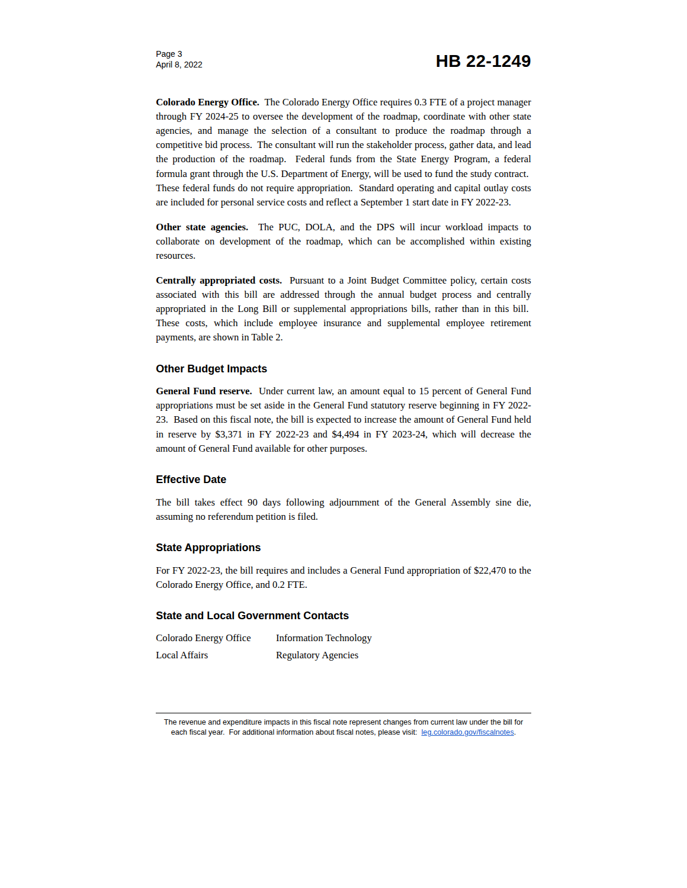Page 3
April 8, 2022
HB 22-1249
Colorado Energy Office. The Colorado Energy Office requires 0.3 FTE of a project manager through FY 2024-25 to oversee the development of the roadmap, coordinate with other state agencies, and manage the selection of a consultant to produce the roadmap through a competitive bid process. The consultant will run the stakeholder process, gather data, and lead the production of the roadmap. Federal funds from the State Energy Program, a federal formula grant through the U.S. Department of Energy, will be used to fund the study contract. These federal funds do not require appropriation. Standard operating and capital outlay costs are included for personal service costs and reflect a September 1 start date in FY 2022-23.
Other state agencies. The PUC, DOLA, and the DPS will incur workload impacts to collaborate on development of the roadmap, which can be accomplished within existing resources.
Centrally appropriated costs. Pursuant to a Joint Budget Committee policy, certain costs associated with this bill are addressed through the annual budget process and centrally appropriated in the Long Bill or supplemental appropriations bills, rather than in this bill. These costs, which include employee insurance and supplemental employee retirement payments, are shown in Table 2.
Other Budget Impacts
General Fund reserve. Under current law, an amount equal to 15 percent of General Fund appropriations must be set aside in the General Fund statutory reserve beginning in FY 2022-23. Based on this fiscal note, the bill is expected to increase the amount of General Fund held in reserve by $3,371 in FY 2022-23 and $4,494 in FY 2023-24, which will decrease the amount of General Fund available for other purposes.
Effective Date
The bill takes effect 90 days following adjournment of the General Assembly sine die, assuming no referendum petition is filed.
State Appropriations
For FY 2022-23, the bill requires and includes a General Fund appropriation of $22,470 to the Colorado Energy Office, and 0.2 FTE.
State and Local Government Contacts
| Colorado Energy Office | Information Technology |
| Local Affairs | Regulatory Agencies |
The revenue and expenditure impacts in this fiscal note represent changes from current law under the bill for each fiscal year. For additional information about fiscal notes, please visit: leg.colorado.gov/fiscalnotes.